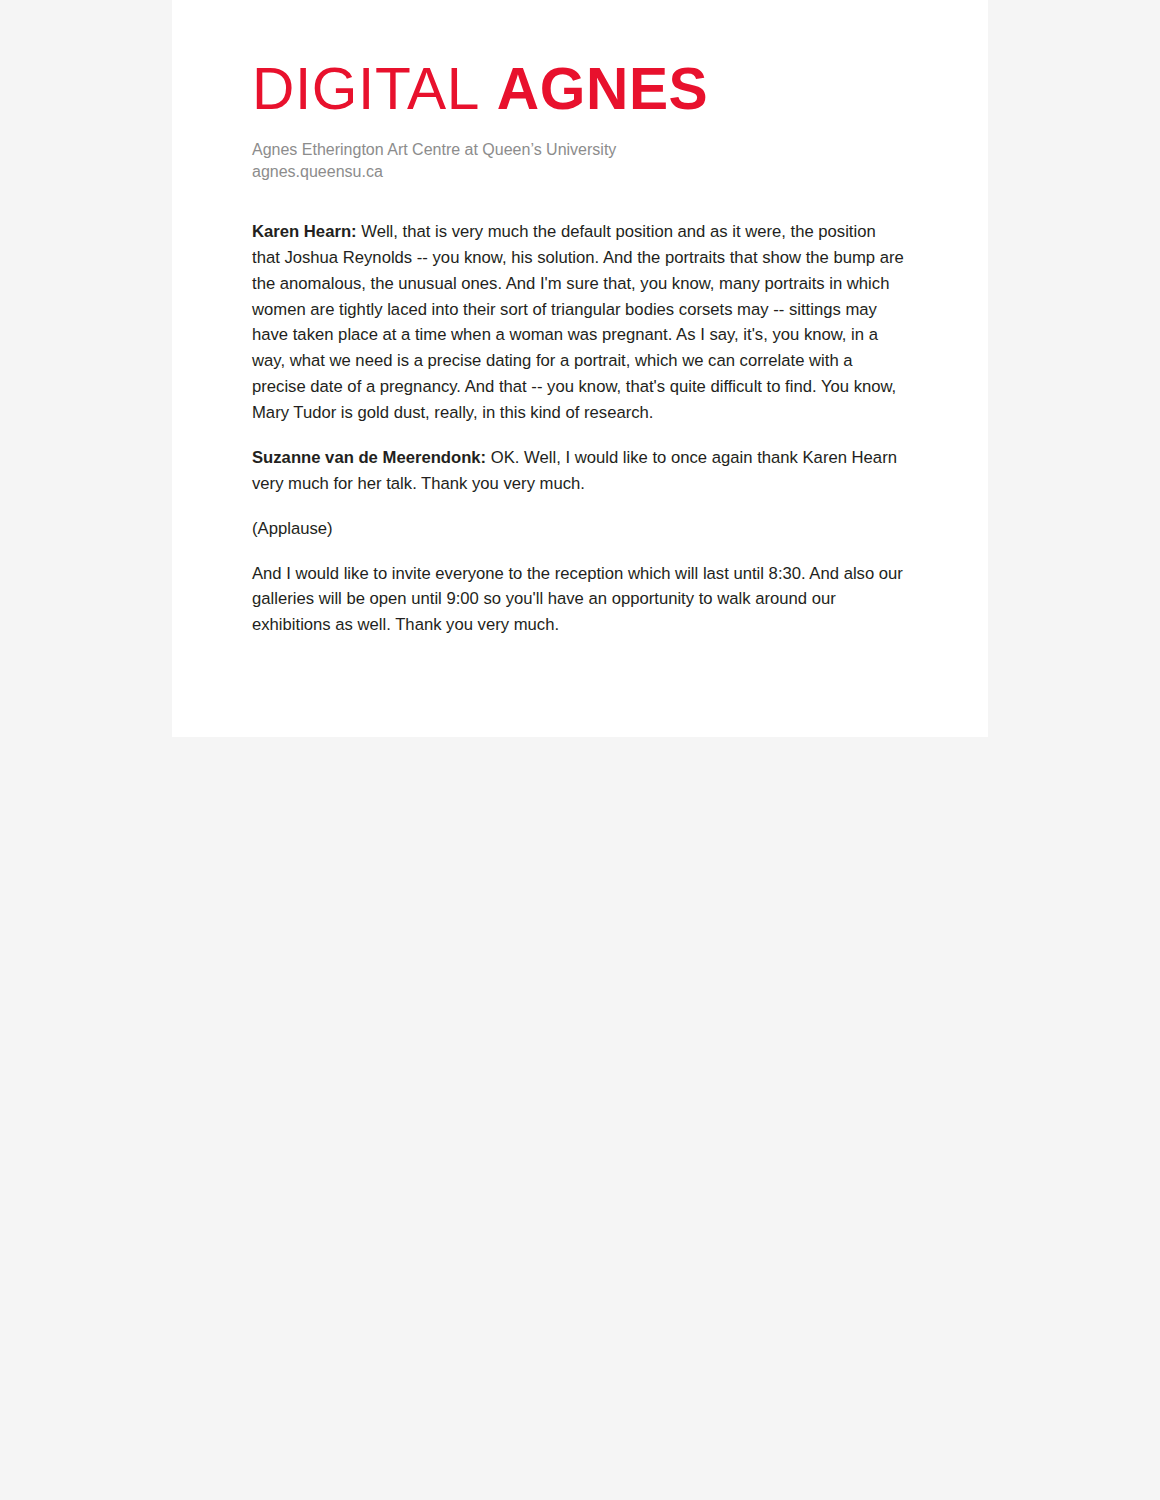DIGITAL AGNES
Agnes Etherington Art Centre at Queen’s University
agnes.queensu.ca
Karen Hearn: Well, that is very much the default position and as it were, the position that Joshua Reynolds -- you know, his solution. And the portraits that show the bump are the anomalous, the unusual ones. And I'm sure that, you know, many portraits in which women are tightly laced into their sort of triangular bodies corsets may -- sittings may have taken place at a time when a woman was pregnant. As I say, it's, you know, in a way, what we need is a precise dating for a portrait, which we can correlate with a precise date of a pregnancy. And that -- you know, that's quite difficult to find. You know, Mary Tudor is gold dust, really, in this kind of research.
Suzanne van de Meerendonk: OK. Well, I would like to once again thank Karen Hearn very much for her talk. Thank you very much.
(Applause)
And I would like to invite everyone to the reception which will last until 8:30. And also our galleries will be open until 9:00 so you'll have an opportunity to walk around our exhibitions as well. Thank you very much.